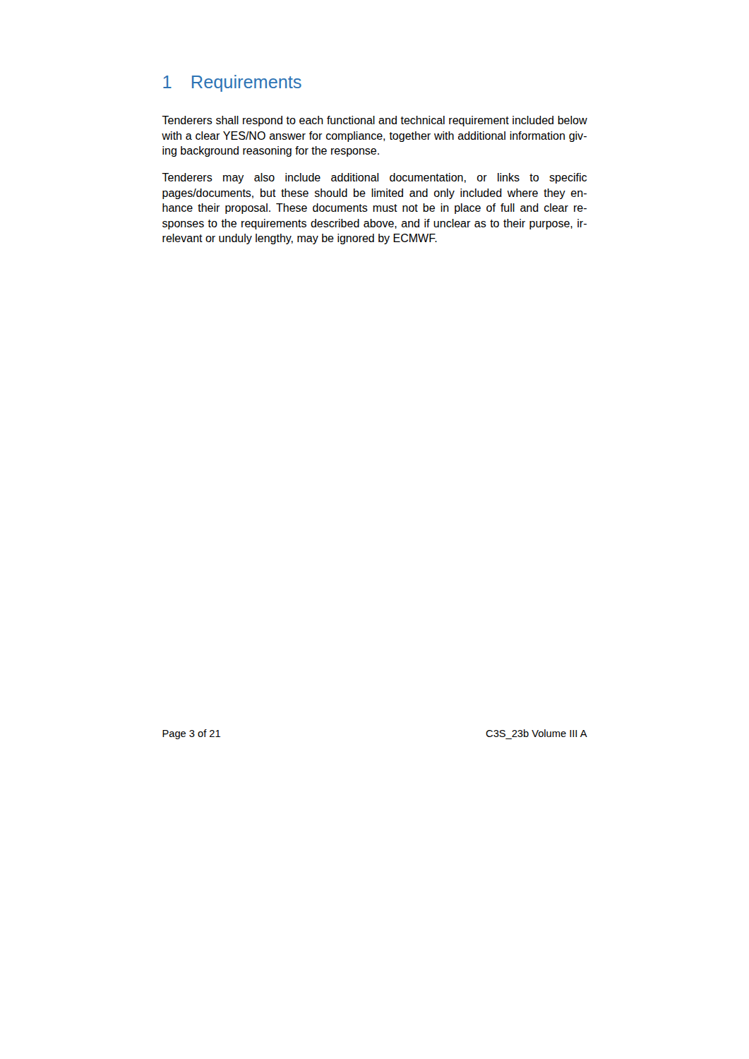1 Requirements
Tenderers shall respond to each functional and technical requirement included below with a clear YES/NO answer for compliance, together with additional information giving background reasoning for the response.
Tenderers may also include additional documentation, or links to specific pages/documents, but these should be limited and only included where they enhance their proposal. These documents must not be in place of full and clear responses to the requirements described above, and if unclear as to their purpose, irrelevant or unduly lengthy, may be ignored by ECMWF.
Page 3 of 21
C3S_23b Volume III A